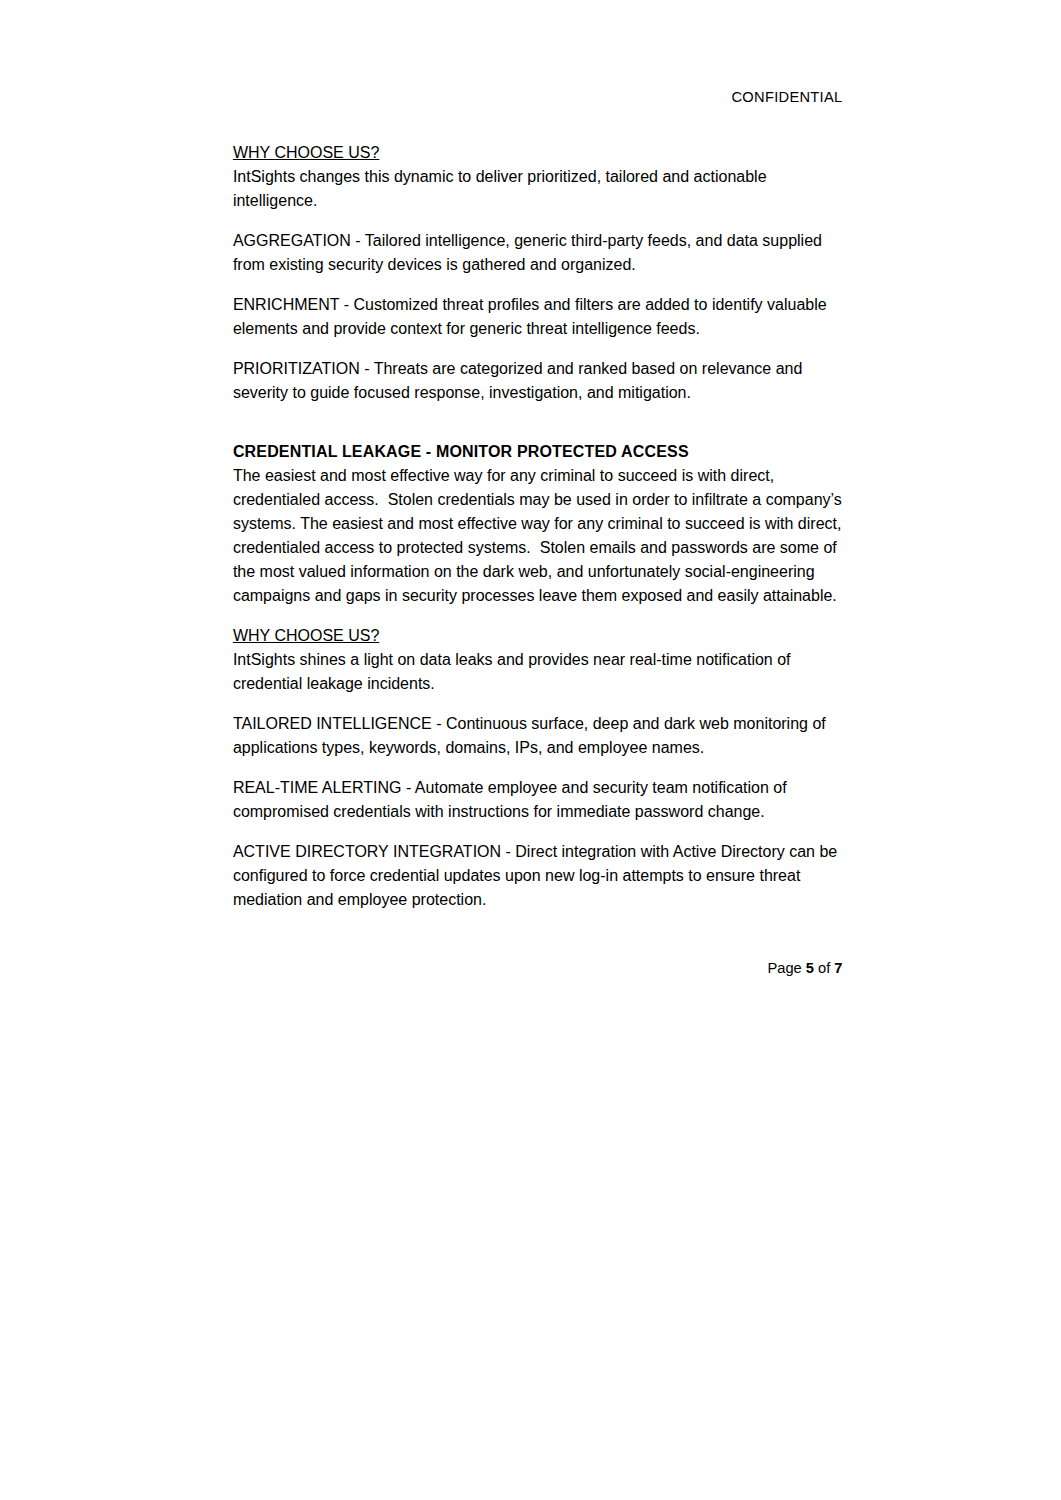CONFIDENTIAL
WHY CHOOSE US?
IntSights changes this dynamic to deliver prioritized, tailored and actionable intelligence.
AGGREGATION - Tailored intelligence, generic third-party feeds, and data supplied from existing security devices is gathered and organized.
ENRICHMENT - Customized threat profiles and filters are added to identify valuable elements and provide context for generic threat intelligence feeds.
PRIORITIZATION - Threats are categorized and ranked based on relevance and severity to guide focused response, investigation, and mitigation.
CREDENTIAL LEAKAGE - MONITOR PROTECTED ACCESS
The easiest and most effective way for any criminal to succeed is with direct, credentialed access. Stolen credentials may be used in order to infiltrate a company’s systems. The easiest and most effective way for any criminal to succeed is with direct, credentialed access to protected systems. Stolen emails and passwords are some of the most valued information on the dark web, and unfortunately social-engineering campaigns and gaps in security processes leave them exposed and easily attainable.
WHY CHOOSE US?
IntSights shines a light on data leaks and provides near real-time notification of credential leakage incidents.
TAILORED INTELLIGENCE - Continuous surface, deep and dark web monitoring of applications types, keywords, domains, IPs, and employee names.
REAL-TIME ALERTING - Automate employee and security team notification of compromised credentials with instructions for immediate password change.
ACTIVE DIRECTORY INTEGRATION - Direct integration with Active Directory can be configured to force credential updates upon new log-in attempts to ensure threat mediation and employee protection.
Page 5 of 7